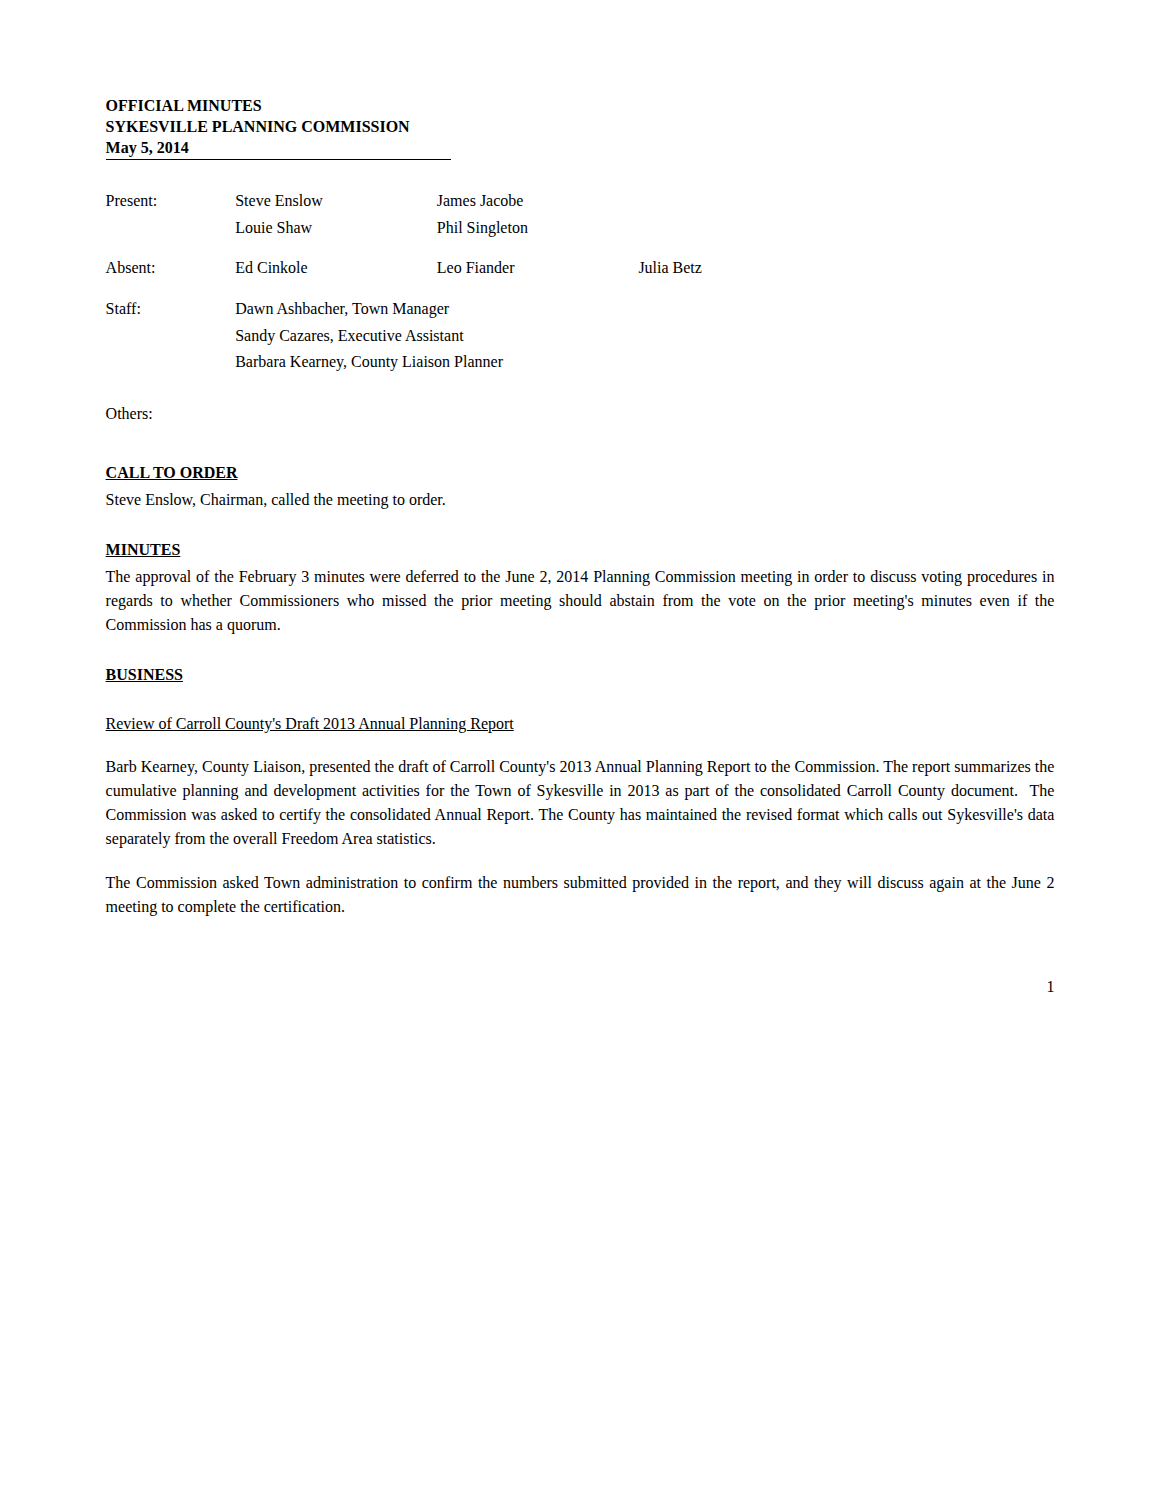OFFICIAL MINUTES SYKESVILLE PLANNING COMMISSION May 5, 2014
| Present: | Steve Enslow | James Jacobe | |
| | Louie Shaw | Phil Singleton | |
| Absent: | Ed Cinkole | Leo Fiander | Julia Betz |
| Staff: | Dawn Ashbacher, Town Manager |
| | Sandy Cazares, Executive Assistant |
| | Barbara Kearney, County Liaison Planner |
Others:
CALL TO ORDER
Steve Enslow, Chairman, called the meeting to order.
MINUTES
The approval of the February 3 minutes were deferred to the June 2, 2014 Planning Commission meeting in order to discuss voting procedures in regards to whether Commissioners who missed the prior meeting should abstain from the vote on the prior meeting's minutes even if the Commission has a quorum.
BUSINESS
Review of Carroll County's Draft 2013 Annual Planning Report
Barb Kearney, County Liaison, presented the draft of Carroll County's 2013 Annual Planning Report to the Commission. The report summarizes the cumulative planning and development activities for the Town of Sykesville in 2013 as part of the consolidated Carroll County document. The Commission was asked to certify the consolidated Annual Report. The County has maintained the revised format which calls out Sykesville's data separately from the overall Freedom Area statistics.
The Commission asked Town administration to confirm the numbers submitted provided in the report, and they will discuss again at the June 2 meeting to complete the certification.
1